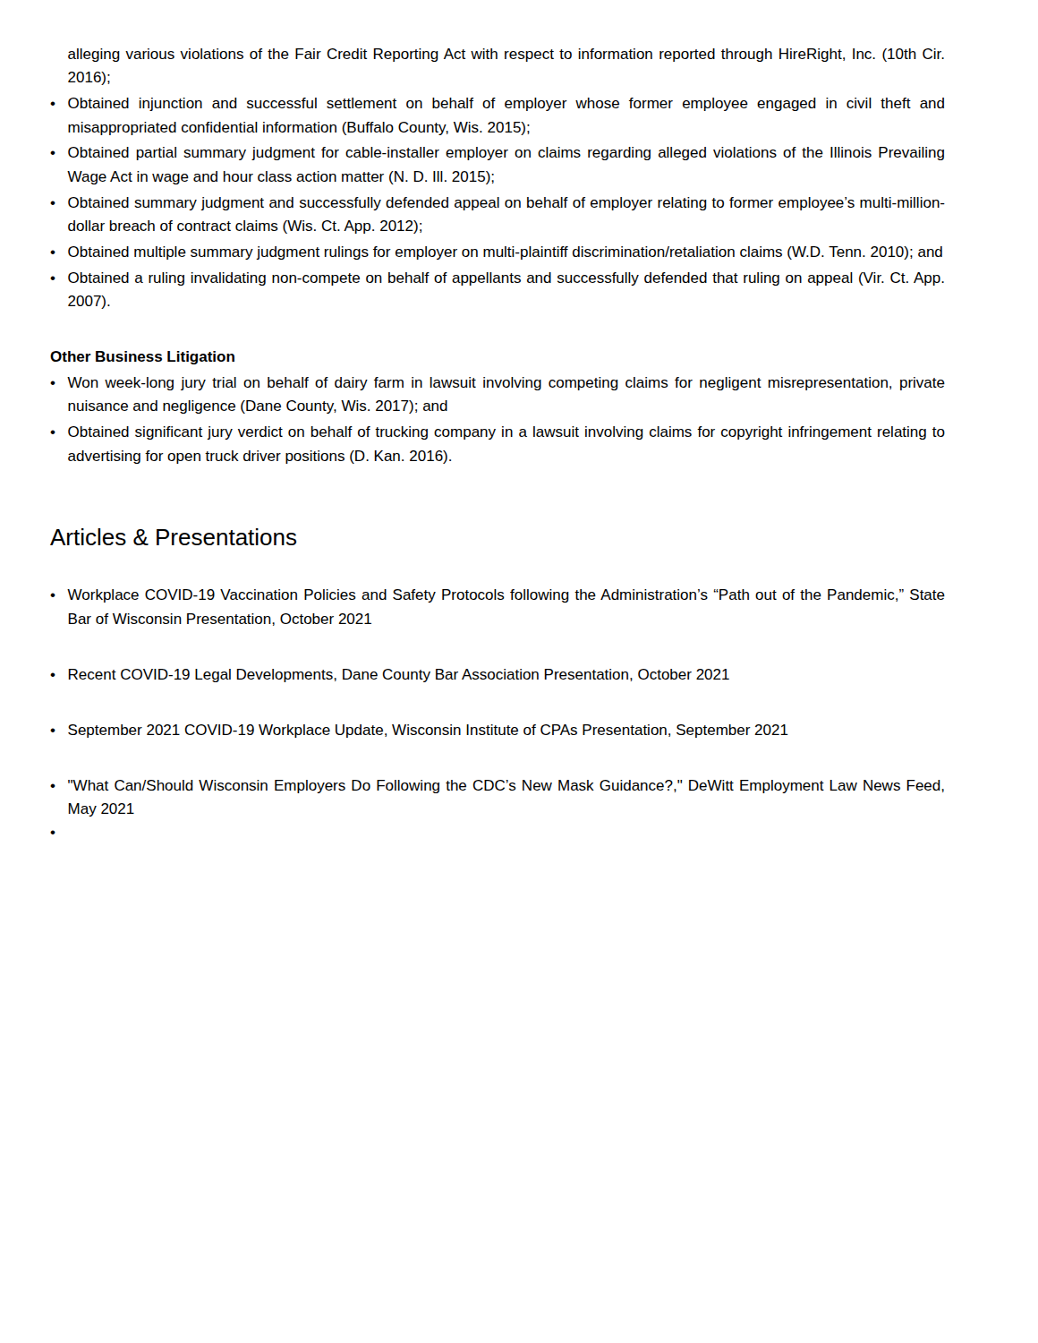alleging various violations of the Fair Credit Reporting Act with respect to information reported through HireRight, Inc. (10th Cir. 2016);
Obtained injunction and successful settlement on behalf of employer whose former employee engaged in civil theft and misappropriated confidential information (Buffalo County, Wis. 2015);
Obtained partial summary judgment for cable-installer employer on claims regarding alleged violations of the Illinois Prevailing Wage Act in wage and hour class action matter (N. D. Ill. 2015);
Obtained summary judgment and successfully defended appeal on behalf of employer relating to former employee’s multi-million-dollar breach of contract claims (Wis. Ct. App. 2012);
Obtained multiple summary judgment rulings for employer on multi-plaintiff discrimination/retaliation claims (W.D. Tenn. 2010); and
Obtained a ruling invalidating non-compete on behalf of appellants and successfully defended that ruling on appeal (Vir. Ct. App. 2007).
Other Business Litigation
Won week-long jury trial on behalf of dairy farm in lawsuit involving competing claims for negligent misrepresentation, private nuisance and negligence (Dane County, Wis. 2017); and
Obtained significant jury verdict on behalf of trucking company in a lawsuit involving claims for copyright infringement relating to advertising for open truck driver positions (D. Kan. 2016).
Articles & Presentations
Workplace COVID-19 Vaccination Policies and Safety Protocols following the Administration’s “Path out of the Pandemic,” State Bar of Wisconsin Presentation, October 2021
Recent COVID-19 Legal Developments, Dane County Bar Association Presentation, October 2021
September 2021 COVID-19 Workplace Update, Wisconsin Institute of CPAs Presentation, September 2021
"What Can/Should Wisconsin Employers Do Following the CDC’s New Mask Guidance?," DeWitt Employment Law News Feed, May 2021